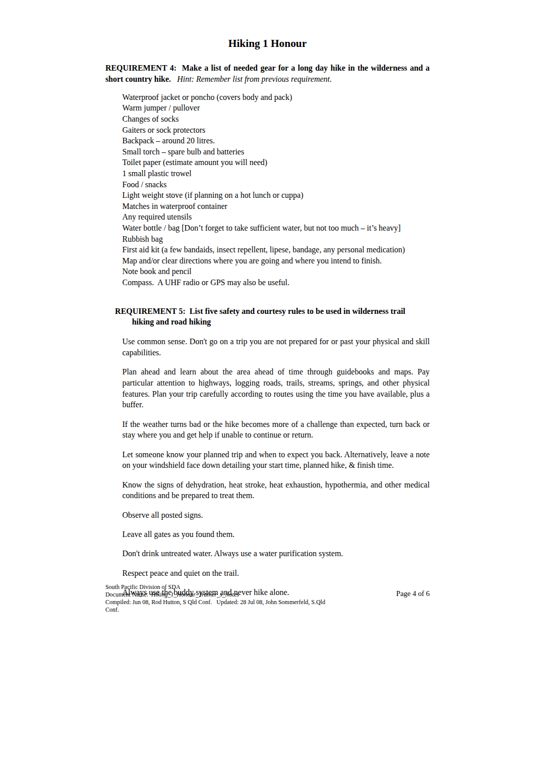Hiking 1 Honour
REQUIREMENT 4: Make a list of needed gear for a long day hike in the wilderness and a short country hike. Hint: Remember list from previous requirement.
Waterproof jacket or poncho (covers body and pack)
Warm jumper / pullover
Changes of socks
Gaiters or sock protectors
Backpack – around 20 litres.
Small torch – spare bulb and batteries
Toilet paper (estimate amount you will need)
1 small plastic trowel
Food / snacks
Light weight stove (if planning on a hot lunch or cuppa)
Matches in waterproof container
Any required utensils
Water bottle / bag [Don’t forget to take sufficient water, but not too much – it’s heavy]
Rubbish bag
First aid kit (a few bandaids, insect repellent, lipese, bandage, any personal medication)
Map and/or clear directions where you are going and where you intend to finish.
Note book and pencil
Compass. A UHF radio or GPS may also be useful.
REQUIREMENT 5: List five safety and courtesy rules to be used in wilderness trail hiking and road hiking
Use common sense. Don't go on a trip you are not prepared for or past your physical and skill capabilities.
Plan ahead and learn about the area ahead of time through guidebooks and maps. Pay particular attention to highways, logging roads, trails, streams, springs, and other physical features. Plan your trip carefully according to routes using the time you have available, plus a buffer.
If the weather turns bad or the hike becomes more of a challenge than expected, turn back or stay where you and get help if unable to continue or return.
Let someone know your planned trip and when to expect you back. Alternatively, leave a note on your windshield face down detailing your start time, planned hike, & finish time.
Know the signs of dehydration, heat stroke, heat exhaustion, hypothermia, and other medical conditions and be prepared to treat them.
Observe all posted signs.
Leave all gates as you found them.
Don't drink untreated water. Always use a water purification system.
Respect peace and quiet on the trail.
Always use the buddy system and never hike alone.
South Pacific Division of SDA
Document Name: Hiking_1_Honour_Trainer_s_Notes
Compiled: Jun 08, Rod Hutton, S Qld Conf. Updated: 28 Jul 08, John Sommerfeld, S.Qld Conf.
Page 4 of 6